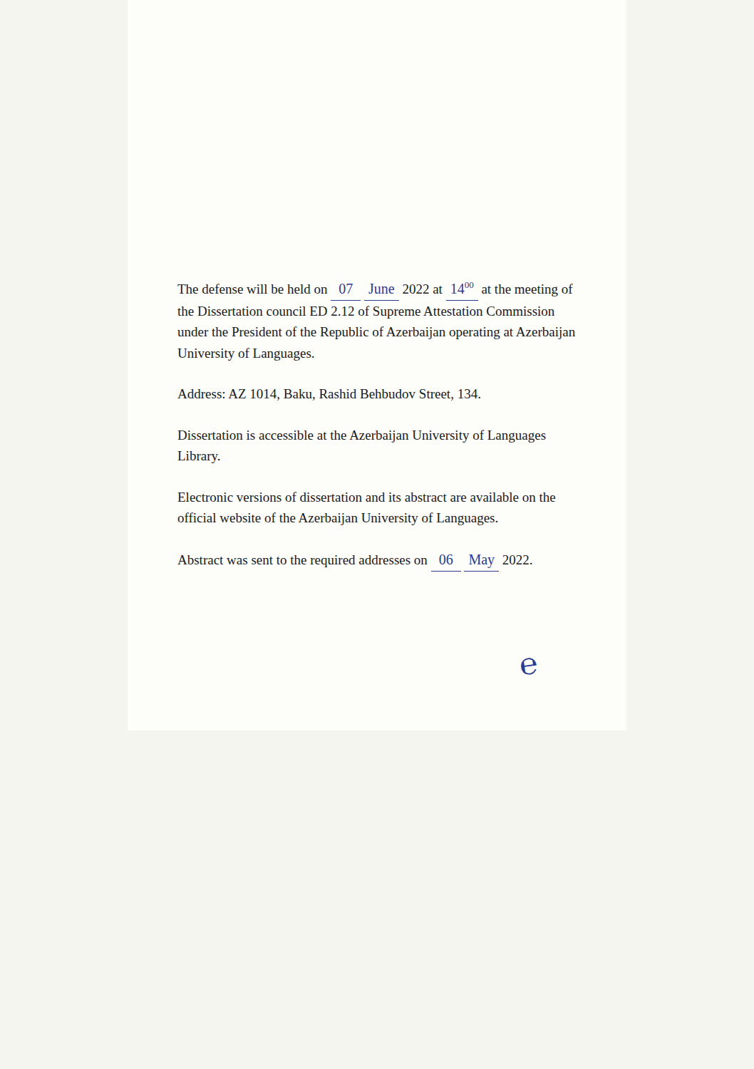The defense will be held on 07 June 2022 at 1400 at the meeting of the Dissertation council ED 2.12 of Supreme Attestation Commission under the President of the Republic of Azerbaijan operating at Azerbaijan University of Languages.
Address: AZ 1014, Baku, Rashid Behbudov Street, 134.
Dissertation is accessible at the Azerbaijan University of Languages Library.
Electronic versions of dissertation and its abstract are available on the official website of the Azerbaijan University of Languages.
Abstract was sent to the required addresses on 06 May 2022.
℮